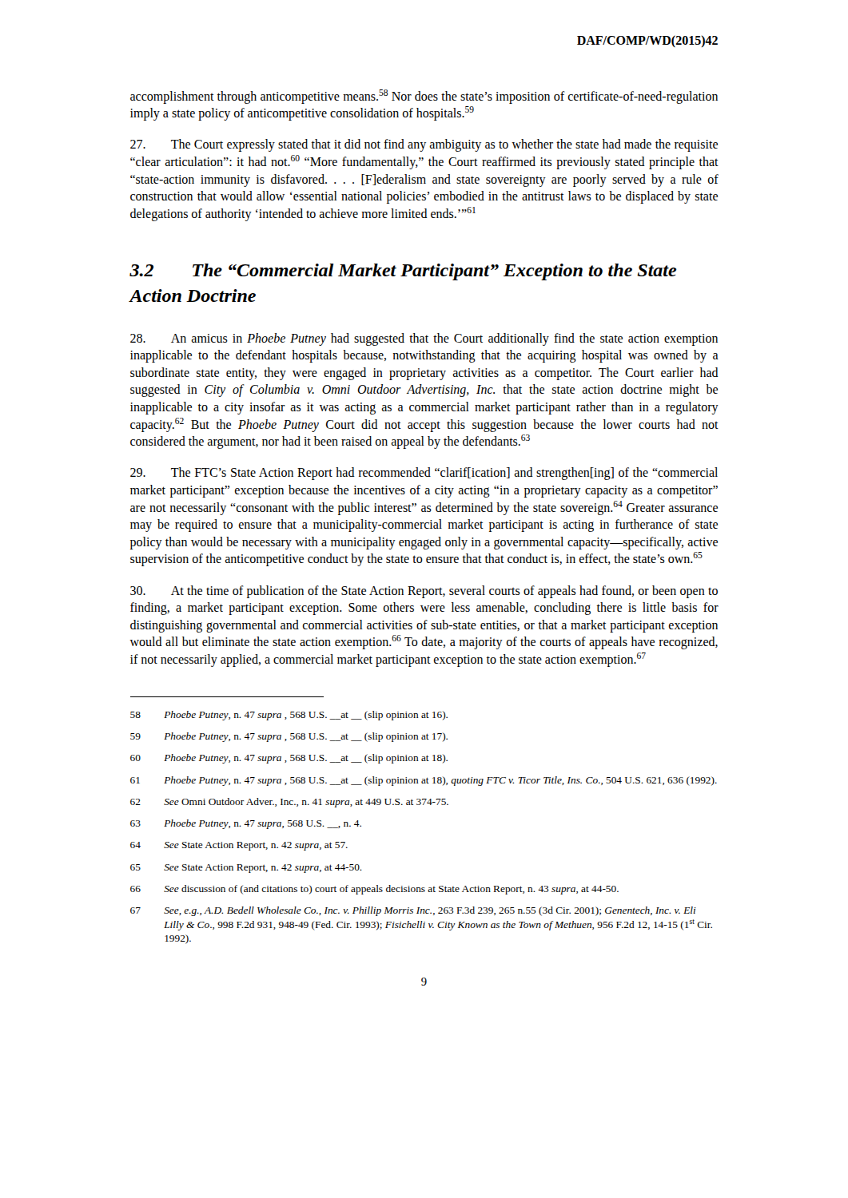DAF/COMP/WD(2015)42
accomplishment through anticompetitive means.58 Nor does the state’s imposition of certificate-of-need-regulation imply a state policy of anticompetitive consolidation of hospitals.59
27. The Court expressly stated that it did not find any ambiguity as to whether the state had made the requisite “clear articulation”: it had not.60 “More fundamentally,” the Court reaffirmed its previously stated principle that “state-action immunity is disfavored. . . . [F]ederalism and state sovereignty are poorly served by a rule of construction that would allow ‘essential national policies’ embodied in the antitrust laws to be displaced by state delegations of authority ‘intended to achieve more limited ends.’”61
3.2 The “Commercial Market Participant” Exception to the State Action Doctrine
28. An amicus in Phoebe Putney had suggested that the Court additionally find the state action exemption inapplicable to the defendant hospitals because, notwithstanding that the acquiring hospital was owned by a subordinate state entity, they were engaged in proprietary activities as a competitor. The Court earlier had suggested in City of Columbia v. Omni Outdoor Advertising, Inc. that the state action doctrine might be inapplicable to a city insofar as it was acting as a commercial market participant rather than in a regulatory capacity.62 But the Phoebe Putney Court did not accept this suggestion because the lower courts had not considered the argument, nor had it been raised on appeal by the defendants.63
29. The FTC’s State Action Report had recommended “clarif[ication] and strengthen[ing] of the “commercial market participant” exception because the incentives of a city acting “in a proprietary capacity as a competitor” are not necessarily “consonant with the public interest” as determined by the state sovereign.64 Greater assurance may be required to ensure that a municipality-commercial market participant is acting in furtherance of state policy than would be necessary with a municipality engaged only in a governmental capacity—specifically, active supervision of the anticompetitive conduct by the state to ensure that that conduct is, in effect, the state’s own.65
30. At the time of publication of the State Action Report, several courts of appeals had found, or been open to finding, a market participant exception. Some others were less amenable, concluding there is little basis for distinguishing governmental and commercial activities of sub-state entities, or that a market participant exception would all but eliminate the state action exemption.66 To date, a majority of the courts of appeals have recognized, if not necessarily applied, a commercial market participant exception to the state action exemption.67
58 Phoebe Putney, n. 47 supra , 568 U.S. __at __ (slip opinion at 16).
59 Phoebe Putney, n. 47 supra , 568 U.S. __at __ (slip opinion at 17).
60 Phoebe Putney, n. 47 supra , 568 U.S. __at __ (slip opinion at 18).
61 Phoebe Putney, n. 47 supra , 568 U.S. __at __ (slip opinion at 18), quoting FTC v. Ticor Title, Ins. Co., 504 U.S. 621, 636 (1992).
62 See Omni Outdoor Adver., Inc., n. 41 supra, at 449 U.S. at 374-75.
63 Phoebe Putney, n. 47 supra, 568 U.S. __, n. 4.
64 See State Action Report, n. 42 supra, at 57.
65 See State Action Report, n. 42 supra, at 44-50.
66 See discussion of (and citations to) court of appeals decisions at State Action Report, n. 43 supra, at 44-50.
67 See, e.g., A.D. Bedell Wholesale Co., Inc. v. Phillip Morris Inc., 263 F.3d 239, 265 n.55 (3d Cir. 2001); Genentech, Inc. v. Eli Lilly & Co., 998 F.2d 931, 948-49 (Fed. Cir. 1993); Fisichelli v. City Known as the Town of Methuen, 956 F.2d 12, 14-15 (1st Cir. 1992).
9